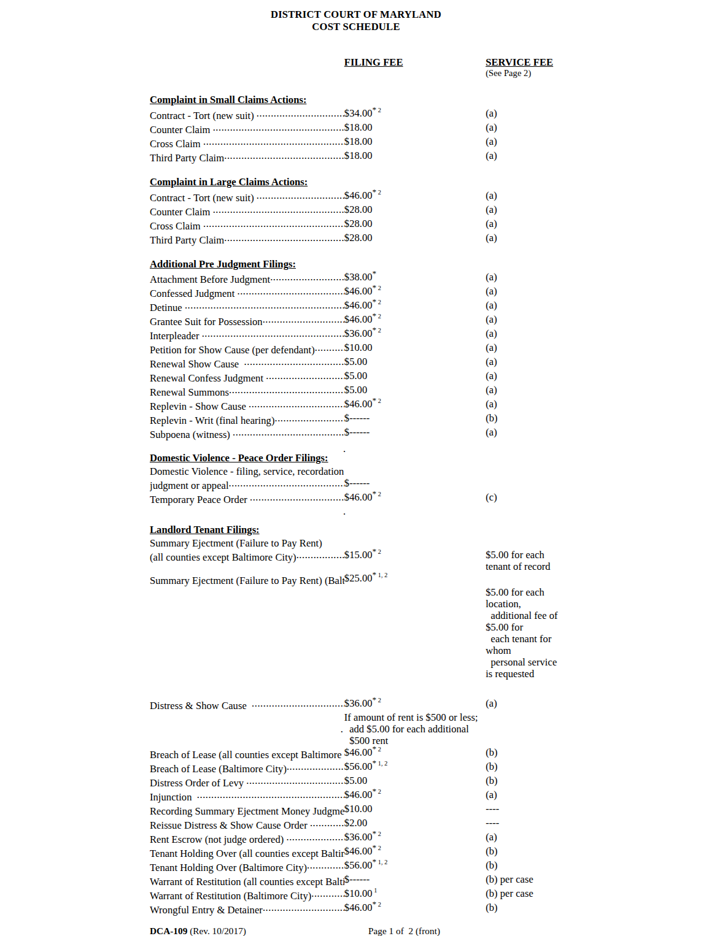DISTRICT COURT OF MARYLAND
COST SCHEDULE
FILING FEE
SERVICE FEE
(See Page 2)
Complaint in Small Claims Actions:
| Contract - Tort (new suit) ....................................................... | $34.00 * 2 | (a) |
| Counter Claim ....................................................................... . | $18.00 | (a) |
| Cross Claim .......................................................................... . | $18.00 | (a) |
| Third Party Claim .................................................................. . | $18.00 | (a) |
Complaint in Large Claims Actions:
| Contract - Tort (new suit) ....................................................... | $46.00 * 2 | (a) |
| Counter Claim ....................................................................... . | $28.00 | (a) |
| Cross Claim .......................................................................... . | $28.00 | (a) |
| Third Party Claim .................................................................. . | $28.00 | (a) |
Additional Pre Judgment Filings:
| Attachment Before Judgment ................................................. | $38.00 * | (a) |
| Confessed Judgment .............................................................. | $46.00 * 2 | (a) |
| Detinue .............................................................................. . | $46.00 * 2 | (a) |
| Grantee Suit for Possession ................................................... | $46.00 * 2 | (a) |
| Interpleader ......................................................................... . | $36.00 * 2 | (a) |
| Petition for Show Cause (per defendant) ................................ . | $10.00 | (a) |
| Renewal Show Cause ........................................................... | $5.00 | (a) |
| Renewal Confess Judgment .................................................. . | $5.00 | (a) |
| Renewal Summons ................................................................. . | $5.00 | (a) |
| Replevin - Show Cause ........................................................... | $46.00 * 2 | (a) |
| Replevin - Writ (final hearing) .............................................. | $------ | (b) |
| Subpoena (witness) ............................................................... | $------ | (a) |
.
Domestic Violence - Peace Order Filings:
| Domestic Violence - filing, service, recordation of foreign | | |
| judgment or appeal .............................................................. | $------ | |
| Temporary Peace Order ......................................................... | $46.00 * 2 | (c) |
.
Landlord Tenant Filings:
| Summary Ejectment (Failure to Pay Rent) | | |
| (all counties except Baltimore City) ..................................... | $15.00 * 2 | $5.00 for each tenant of record |
| Summary Ejectment (Failure to Pay Rent) (Baltimore City) .. | $25.00 * 1, 2 | |
| | | $5.00 for each location, additional fee of $5.00 for each tenant for whom personal service is requested |
| Distress & Show Cause ......................................................... | $36.00 * 2 | (a) |
| | If amount of rent is $500 or less; | |
| . | add $5.00 for each additional | |
| | $500 rent | |
| Breach of Lease (all counties except Baltimore City) ............ . | $46.00 * 2 | (b) |
| Breach of Lease (Baltimore City) .......................................... . | $56.00 * 1, 2 | (b) |
| Distress Order of Levy ........................................................... . | $5.00 | (b) |
| Injunction .......................................................................... . | $46.00 * 2 | (a) |
| Recording Summary Ejectment Money Judgment ................ . | $10.00 | ---- |
| Reissue Distress & Show Cause Order .................................. | $2.00 | ---- |
| Rent Escrow (not judge ordered) ......................................... . | $36.00 * 2 | (a) |
| Tenant Holding Over (all counties except Baltimore City) .... . | $46.00 * 2 | (b) |
| Tenant Holding Over (Baltimore City) .................................. | $56.00 * 1, 2 | (b) |
| Warrant of Restitution (all counties except Baltimore City) ... | $------ | (b) per case |
| Warrant of Restitution (Baltimore City) ................................ | $10.00 1 | (b) per case |
| Wrongful Entry & Detainer ................................................... | $46.00 * 2 | (b) |
DCA-109 (Rev. 10/2017)
Page 1 of 2 (front)